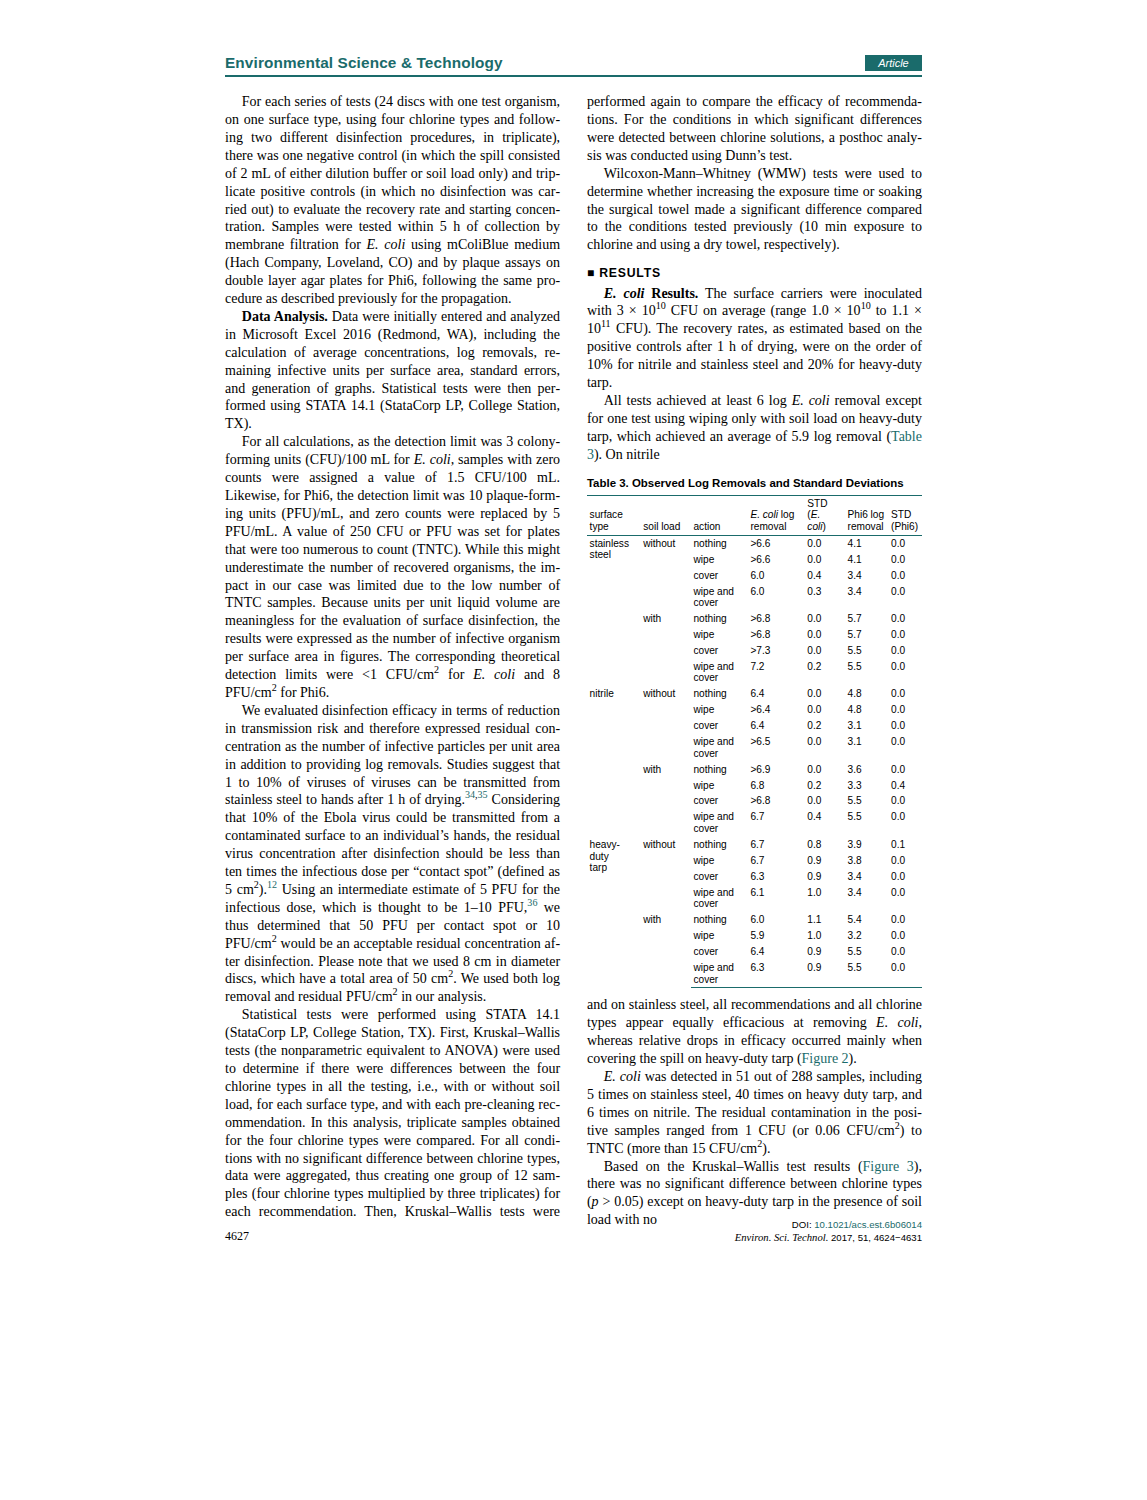Environmental Science & Technology
Article
For each series of tests (24 discs with one test organism, on one surface type, using four chlorine types and following two different disinfection procedures, in triplicate), there was one negative control (in which the spill consisted of 2 mL of either dilution buffer or soil load only) and triplicate positive controls (in which no disinfection was carried out) to evaluate the recovery rate and starting concentration. Samples were tested within 5 h of collection by membrane filtration for E. coli using mColiBlue medium (Hach Company, Loveland, CO) and by plaque assays on double layer agar plates for Phi6, following the same procedure as described previously for the propagation.
Data Analysis. Data were initially entered and analyzed in Microsoft Excel 2016 (Redmond, WA), including the calculation of average concentrations, log removals, remaining infective units per surface area, standard errors, and generation of graphs. Statistical tests were then performed using STATA 14.1 (StataCorp LP, College Station, TX).
For all calculations, as the detection limit was 3 colony-forming units (CFU)/100 mL for E. coli, samples with zero counts were assigned a value of 1.5 CFU/100 mL. Likewise, for Phi6, the detection limit was 10 plaque-forming units (PFU)/mL, and zero counts were replaced by 5 PFU/mL. A value of 250 CFU or PFU was set for plates that were too numerous to count (TNTC). While this might underestimate the number of recovered organisms, the impact in our case was limited due to the low number of TNTC samples. Because units per unit liquid volume are meaningless for the evaluation of surface disinfection, the results were expressed as the number of infective organism per surface area in figures. The corresponding theoretical detection limits were <1 CFU/cm2 for E. coli and 8 PFU/cm2 for Phi6.
We evaluated disinfection efficacy in terms of reduction in transmission risk and therefore expressed residual concentration as the number of infective particles per unit area in addition to providing log removals. Studies suggest that 1 to 10% of viruses of viruses can be transmitted from stainless steel to hands after 1 h of drying.34,35 Considering that 10% of the Ebola virus could be transmitted from a contaminated surface to an individual’s hands, the residual virus concentration after disinfection should be less than ten times the infectious dose per “contact spot” (defined as 5 cm2).12 Using an intermediate estimate of 5 PFU for the infectious dose, which is thought to be 1–10 PFU,36 we thus determined that 50 PFU per contact spot or 10 PFU/cm2 would be an acceptable residual concentration after disinfection. Please note that we used 8 cm in diameter discs, which have a total area of 50 cm2. We used both log removal and residual PFU/cm2 in our analysis.
Statistical tests were performed using STATA 14.1 (StataCorp LP, College Station, TX). First, Kruskal–Wallis tests (the nonparametric equivalent to ANOVA) were used to determine if there were differences between the four chlorine types in all the testing, i.e., with or without soil load, for each surface type, and with each pre-cleaning recommendation. In this analysis, triplicate samples obtained for the four chlorine types were compared. For all conditions with no significant difference between chlorine types, data were aggregated, thus creating one group of 12 samples (four chlorine types multiplied by three triplicates) for each recommendation. Then, Kruskal–Wallis tests were performed again to compare the efficacy of recommendations. For the conditions in which significant differences were detected between chlorine solutions, a posthoc analysis was conducted using Dunn’s test.
Wilcoxon-Mann–Whitney (WMW) tests were used to determine whether increasing the exposure time or soaking the surgical towel made a significant difference compared to the conditions tested previously (10 min exposure to chlorine and using a dry towel, respectively).
RESULTS
E. coli Results. The surface carriers were inoculated with 3 × 1010 CFU on average (range 1.0 × 1010 to 1.1 × 1011 CFU). The recovery rates, as estimated based on the positive controls after 1 h of drying, were on the order of 10% for nitrile and stainless steel and 20% for heavy-duty tarp.
All tests achieved at least 6 log E. coli removal except for one test using wiping only with soil load on heavy-duty tarp, which achieved an average of 5.9 log removal (Table 3). On nitrile
Table 3. Observed Log Removals and Standard Deviations
| surface type | soil load | action | E. coli log removal | STD ( E. coli ) | Phi6 log removal | STD (Phi6) |
| --- | --- | --- | --- | --- | --- | --- |
| stainless steel | without | nothing | >6.6 | 0.0 | 4.1 | 0.0 |
| wipe | >6.6 | 0.0 | 4.1 | 0.0 |
| cover | 6.0 | 0.4 | 3.4 | 0.0 |
| wipe and cover | 6.0 | 0.3 | 3.4 | 0.0 |
| with | nothing | >6.8 | 0.0 | 5.7 | 0.0 |
| wipe | >6.8 | 0.0 | 5.7 | 0.0 |
| cover | >7.3 | 0.0 | 5.5 | 0.0 |
| wipe and cover | 7.2 | 0.2 | 5.5 | 0.0 |
| nitrile | without | nothing | 6.4 | 0.0 | 4.8 | 0.0 |
| wipe | >6.4 | 0.0 | 4.8 | 0.0 |
| cover | 6.4 | 0.2 | 3.1 | 0.0 |
| wipe and cover | >6.5 | 0.0 | 3.1 | 0.0 |
| with | nothing | >6.9 | 0.0 | 3.6 | 0.0 |
| wipe | 6.8 | 0.2 | 3.3 | 0.4 |
| cover | >6.8 | 0.0 | 5.5 | 0.0 |
| wipe and cover | 6.7 | 0.4 | 5.5 | 0.0 |
| heavy-duty tarp | without | nothing | 6.7 | 0.8 | 3.9 | 0.1 |
| wipe | 6.7 | 0.9 | 3.8 | 0.0 |
| cover | 6.3 | 0.9 | 3.4 | 0.0 |
| wipe and cover | 6.1 | 1.0 | 3.4 | 0.0 |
| with | nothing | 6.0 | 1.1 | 5.4 | 0.0 |
| wipe | 5.9 | 1.0 | 3.2 | 0.0 |
| cover | 6.4 | 0.9 | 5.5 | 0.0 |
| wipe and cover | 6.3 | 0.9 | 5.5 | 0.0 |
and on stainless steel, all recommendations and all chlorine types appear equally efficacious at removing E. coli, whereas relative drops in efficacy occurred mainly when covering the spill on heavy-duty tarp (Figure 2).
E. coli was detected in 51 out of 288 samples, including 5 times on stainless steel, 40 times on heavy duty tarp, and 6 times on nitrile. The residual contamination in the positive samples ranged from 1 CFU (or 0.06 CFU/cm2) to TNTC (more than 15 CFU/cm2).
Based on the Kruskal–Wallis test results (Figure 3), there was no significant difference between chlorine types (p > 0.05) except on heavy-duty tarp in the presence of soil load with no
4627
DOI: 10.1021/acs.est.6b06014
Environ. Sci. Technol. 2017, 51, 4624−4631